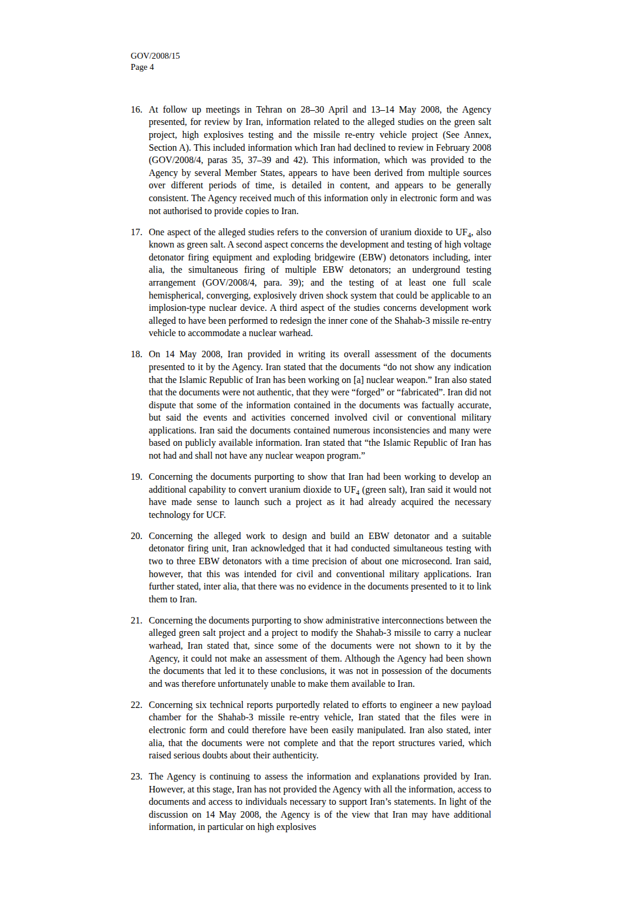GOV/2008/15
Page 4
16. At follow up meetings in Tehran on 28–30 April and 13–14 May 2008, the Agency presented, for review by Iran, information related to the alleged studies on the green salt project, high explosives testing and the missile re-entry vehicle project (See Annex, Section A). This included information which Iran had declined to review in February 2008 (GOV/2008/4, paras 35, 37–39 and 42). This information, which was provided to the Agency by several Member States, appears to have been derived from multiple sources over different periods of time, is detailed in content, and appears to be generally consistent. The Agency received much of this information only in electronic form and was not authorised to provide copies to Iran.
17. One aspect of the alleged studies refers to the conversion of uranium dioxide to UF4, also known as green salt. A second aspect concerns the development and testing of high voltage detonator firing equipment and exploding bridgewire (EBW) detonators including, inter alia, the simultaneous firing of multiple EBW detonators; an underground testing arrangement (GOV/2008/4, para. 39); and the testing of at least one full scale hemispherical, converging, explosively driven shock system that could be applicable to an implosion-type nuclear device. A third aspect of the studies concerns development work alleged to have been performed to redesign the inner cone of the Shahab-3 missile re-entry vehicle to accommodate a nuclear warhead.
18. On 14 May 2008, Iran provided in writing its overall assessment of the documents presented to it by the Agency. Iran stated that the documents “do not show any indication that the Islamic Republic of Iran has been working on [a] nuclear weapon.” Iran also stated that the documents were not authentic, that they were “forged” or “fabricated”. Iran did not dispute that some of the information contained in the documents was factually accurate, but said the events and activities concerned involved civil or conventional military applications. Iran said the documents contained numerous inconsistencies and many were based on publicly available information. Iran stated that “the Islamic Republic of Iran has not had and shall not have any nuclear weapon program.”
19. Concerning the documents purporting to show that Iran had been working to develop an additional capability to convert uranium dioxide to UF4 (green salt), Iran said it would not have made sense to launch such a project as it had already acquired the necessary technology for UCF.
20. Concerning the alleged work to design and build an EBW detonator and a suitable detonator firing unit, Iran acknowledged that it had conducted simultaneous testing with two to three EBW detonators with a time precision of about one microsecond. Iran said, however, that this was intended for civil and conventional military applications. Iran further stated, inter alia, that there was no evidence in the documents presented to it to link them to Iran.
21. Concerning the documents purporting to show administrative interconnections between the alleged green salt project and a project to modify the Shahab-3 missile to carry a nuclear warhead, Iran stated that, since some of the documents were not shown to it by the Agency, it could not make an assessment of them. Although the Agency had been shown the documents that led it to these conclusions, it was not in possession of the documents and was therefore unfortunately unable to make them available to Iran.
22. Concerning six technical reports purportedly related to efforts to engineer a new payload chamber for the Shahab-3 missile re-entry vehicle, Iran stated that the files were in electronic form and could therefore have been easily manipulated. Iran also stated, inter alia, that the documents were not complete and that the report structures varied, which raised serious doubts about their authenticity.
23. The Agency is continuing to assess the information and explanations provided by Iran. However, at this stage, Iran has not provided the Agency with all the information, access to documents and access to individuals necessary to support Iran’s statements. In light of the discussion on 14 May 2008, the Agency is of the view that Iran may have additional information, in particular on high explosives